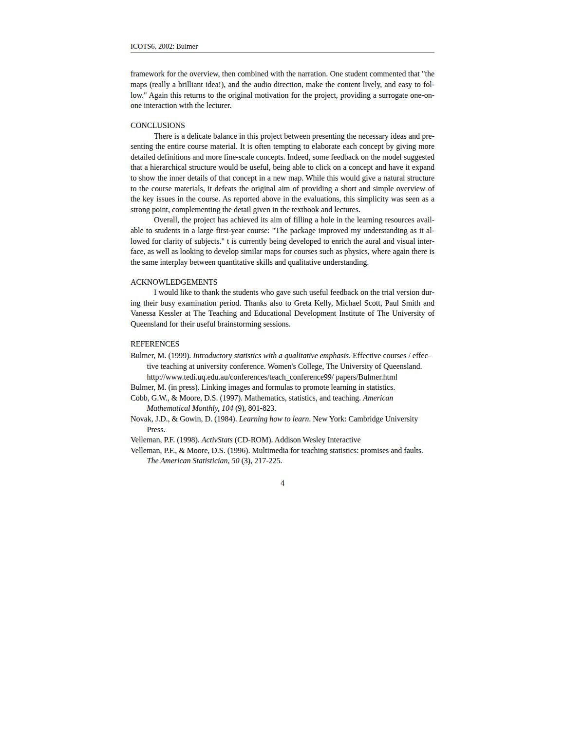ICOTS6, 2002: Bulmer
framework for the overview, then combined with the narration. One student commented that "the maps (really a brilliant idea!), and the audio direction, make the content lively, and easy to follow." Again this returns to the original motivation for the project, providing a surrogate one-on-one interaction with the lecturer.
Conclusions
There is a delicate balance in this project between presenting the necessary ideas and presenting the entire course material. It is often tempting to elaborate each concept by giving more detailed definitions and more fine-scale concepts. Indeed, some feedback on the model suggested that a hierarchical structure would be useful, being able to click on a concept and have it expand to show the inner details of that concept in a new map. While this would give a natural structure to the course materials, it defeats the original aim of providing a short and simple overview of the key issues in the course. As reported above in the evaluations, this simplicity was seen as a strong point, complementing the detail given in the textbook and lectures.
Overall, the project has achieved its aim of filling a hole in the learning resources available to students in a large first-year course: "The package improved my understanding as it allowed for clarity of subjects." t is currently being developed to enrich the aural and visual interface, as well as looking to develop similar maps for courses such as physics, where again there is the same interplay between quantitative skills and qualitative understanding.
Acknowledgements
I would like to thank the students who gave such useful feedback on the trial version during their busy examination period. Thanks also to Greta Kelly, Michael Scott, Paul Smith and Vanessa Kessler at The Teaching and Educational Development Institute of The University of Queensland for their useful brainstorming sessions.
References
Bulmer, M. (1999). Introductory statistics with a qualitative emphasis. Effective courses / effective teaching at university conference. Women's College, The University of Queensland. http://www.tedi.uq.edu.au/conferences/teach_conference99/ papers/Bulmer.html
Bulmer, M. (in press). Linking images and formulas to promote learning in statistics.
Cobb, G.W., & Moore, D.S. (1997). Mathematics, statistics, and teaching. American Mathematical Monthly, 104 (9), 801-823.
Novak, J.D., & Gowin, D. (1984). Learning how to learn. New York: Cambridge University Press.
Velleman, P.F. (1998). ActivStats (CD-ROM). Addison Wesley Interactive
Velleman, P.F., & Moore, D.S. (1996). Multimedia for teaching statistics: promises and faults. The American Statistician, 50 (3), 217-225.
4